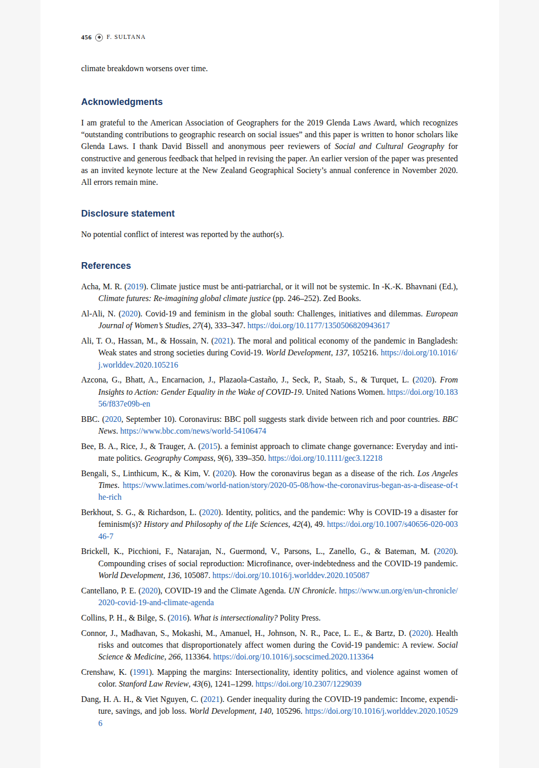456 F. Sultana
climate breakdown worsens over time.
Acknowledgments
I am grateful to the American Association of Geographers for the 2019 Glenda Laws Award, which recognizes “outstanding contributions to geographic research on social issues” and this paper is written to honor scholars like Glenda Laws. I thank David Bissell and anonymous peer reviewers of Social and Cultural Geography for constructive and generous feedback that helped in revising the paper. An earlier version of the paper was presented as an invited keynote lecture at the New Zealand Geographical Society’s annual conference in November 2020. All errors remain mine.
Disclosure statement
No potential conflict of interest was reported by the author(s).
References
Acha, M. R. (2019). Climate justice must be anti-patriarchal, or it will not be systemic. In -K.-K. Bhavnani (Ed.), Climate futures: Re-imagining global climate justice (pp. 246–252). Zed Books.
Al-Ali, N. (2020). Covid-19 and feminism in the global south: Challenges, initiatives and dilemmas. European Journal of Women’s Studies, 27(4), 333–347. https://doi.org/10.1177/1350506820943617
Ali, T. O., Hassan, M., & Hossain, N. (2021). The moral and political economy of the pandemic in Bangladesh: Weak states and strong societies during Covid-19. World Development, 137, 105216. https://doi.org/10.1016/j.worlddev.2020.105216
Azcona, G., Bhatt, A., Encarnacion, J., Plazaola-Castaño, J., Seck, P., Staab, S., & Turquet, L. (2020). From Insights to Action: Gender Equality in the Wake of COVID-19. United Nations Women. https://doi.org/10.18356/f837e09b-en
BBC. (2020, September 10). Coronavirus: BBC poll suggests stark divide between rich and poor countries. BBC News. https://www.bbc.com/news/world-54106474
Bee, B. A., Rice, J., & Trauger, A. (2015). a feminist approach to climate change governance: Everyday and intimate politics. Geography Compass, 9(6), 339–350. https://doi.org/10.1111/gec3.12218
Bengali, S., Linthicum, K., & Kim, V. (2020). How the coronavirus began as a disease of the rich. Los Angeles Times. https://www.latimes.com/world-nation/story/2020-05-08/how-the-coronavirus-began-as-a-disease-of-the-rich
Berkhout, S. G., & Richardson, L. (2020). Identity, politics, and the pandemic: Why is COVID-19 a disaster for feminism(s)? History and Philosophy of the Life Sciences, 42(4), 49. https://doi.org/10.1007/s40656-020-00346-7
Brickell, K., Picchioni, F., Natarajan, N., Guermond, V., Parsons, L., Zanello, G., & Bateman, M. (2020). Compounding crises of social reproduction: Microfinance, over-indebtedness and the COVID-19 pandemic. World Development, 136, 105087. https://doi.org/10.1016/j.worlddev.2020.105087
Cantellano, P. E. (2020), COVID-19 and the Climate Agenda. UN Chronicle. https://www.un.org/en/un-chronicle/2020-covid-19-and-climate-agenda
Collins, P. H., & Bilge, S. (2016). What is intersectionality? Polity Press.
Connor, J., Madhavan, S., Mokashi, M., Amanuel, H., Johnson, N. R., Pace, L. E., & Bartz, D. (2020). Health risks and outcomes that disproportionately affect women during the Covid-19 pandemic: A review. Social Science & Medicine, 266, 113364. https://doi.org/10.1016/j.socscimed.2020.113364
Crenshaw, K. (1991). Mapping the margins: Intersectionality, identity politics, and violence against women of color. Stanford Law Review, 43(6), 1241–1299. https://doi.org/10.2307/1229039
Dang, H. A. H., & Viet Nguyen, C. (2021). Gender inequality during the COVID-19 pandemic: Income, expenditure, savings, and job loss. World Development, 140, 105296. https://doi.org/10.1016/j.worlddev.2020.105296